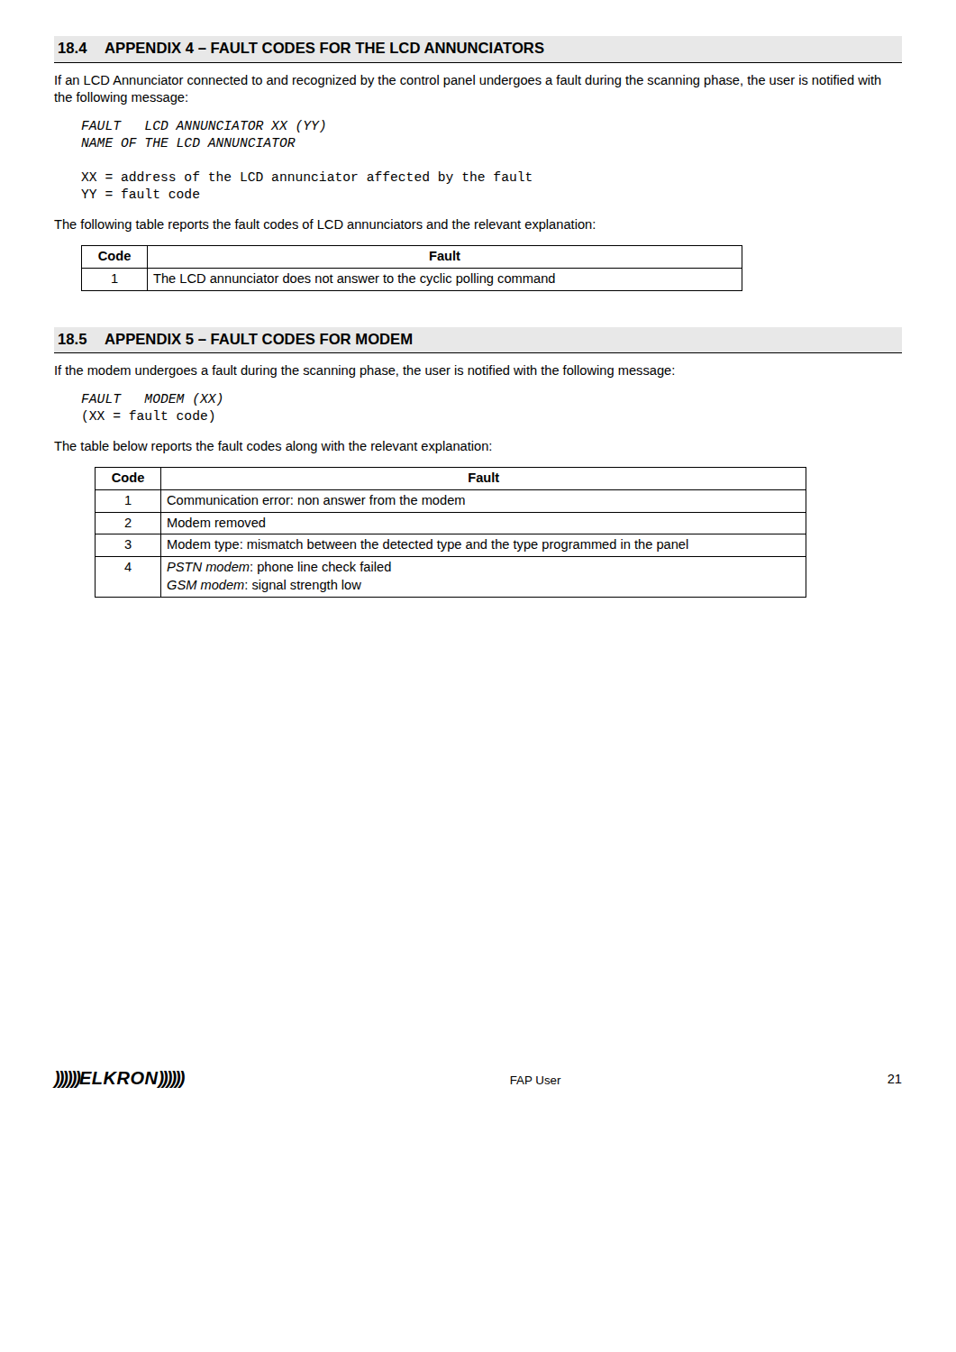18.4 APPENDIX 4 – FAULT CODES FOR THE LCD ANNUNCIATORS
If an LCD Annunciator connected to and recognized by the control panel undergoes a fault during the scanning phase, the user is notified with the following message:
FAULT   LCD ANNUNCIATOR XX (YY)
NAME OF THE LCD ANNUNCIATOR

XX = address of the LCD annunciator affected by the fault
YY = fault code
The following table reports the fault codes of LCD annunciators and the relevant explanation:
| Code | Fault |
| --- | --- |
| 1 | The LCD annunciator does not answer to the cyclic polling command |
18.5 APPENDIX 5 – FAULT CODES FOR MODEM
If the modem undergoes a fault during the scanning phase, the user is notified with the following message:
FAULT   MODEM (XX)
(XX = fault code)
The table below reports the fault codes along with the relevant explanation:
| Code | Fault |
| --- | --- |
| 1 | Communication error: non answer from the modem |
| 2 | Modem removed |
| 3 | Modem type: mismatch between the detected type and the type programmed in the panel |
| 4 | PSTN modem : phone line check failed GSM modem : signal strength low |
)))))) ELKRON))))))
FAP User
21